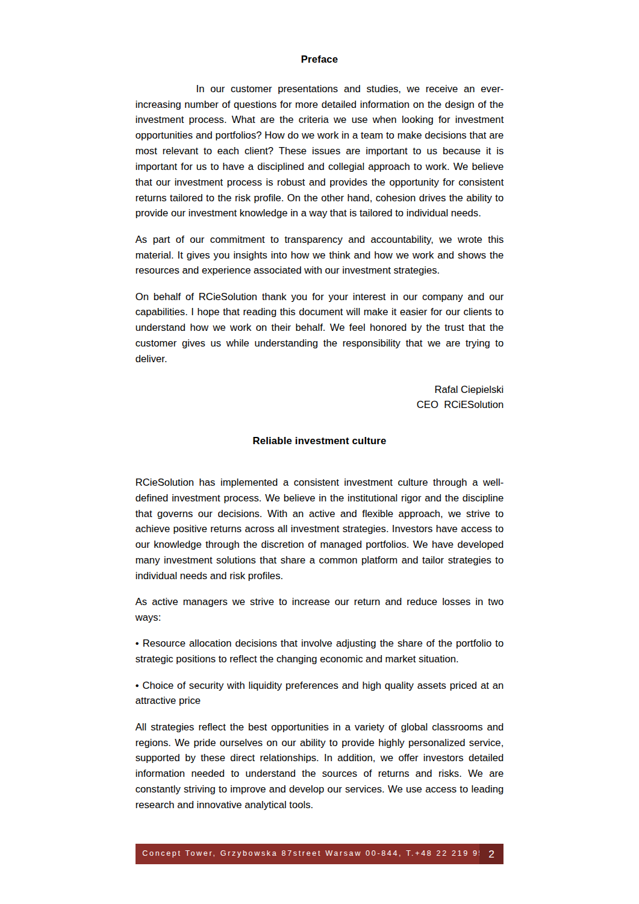Preface
In our customer presentations and studies, we receive an ever-increasing number of questions for more detailed information on the design of the investment process. What are the criteria we use when looking for investment opportunities and portfolios? How do we work in a team to make decisions that are most relevant to each client? These issues are important to us because it is important for us to have a disciplined and collegial approach to work. We believe that our investment process is robust and provides the opportunity for consistent returns tailored to the risk profile. On the other hand, cohesion drives the ability to provide our investment knowledge in a way that is tailored to individual needs.
As part of our commitment to transparency and accountability, we wrote this material. It gives you insights into how we think and how we work and shows the resources and experience associated with our investment strategies.
On behalf of RCieSolution thank you for your interest in our company and our capabilities. I hope that reading this document will make it easier for our clients to understand how we work on their behalf. We feel honored by the trust that the customer gives us while understanding the responsibility that we are trying to deliver.
Rafal Ciepielski
CEO RCiESolution
Reliable investment culture
RCieSolution has implemented a consistent investment culture through a well-defined investment process. We believe in the institutional rigor and the discipline that governs our decisions. With an active and flexible approach, we strive to achieve positive returns across all investment strategies. Investors have access to our knowledge through the discretion of managed portfolios. We have developed many investment solutions that share a common platform and tailor strategies to individual needs and risk profiles.
As active managers we strive to increase our return and reduce losses in two ways:
• Resource allocation decisions that involve adjusting the share of the portfolio to strategic positions to reflect the changing economic and market situation.
• Choice of security with liquidity preferences and high quality assets priced at an attractive price
All strategies reflect the best opportunities in a variety of global classrooms and regions. We pride ourselves on our ability to provide highly personalized service, supported by these direct relationships. In addition, we offer investors detailed information needed to understand the sources of returns and risks. We are constantly striving to improve and develop our services. We use access to leading research and innovative analytical tools.
Concept Tower, Grzybowska 87street Warsaw 00-844, T.+48 22 219 95 76
2